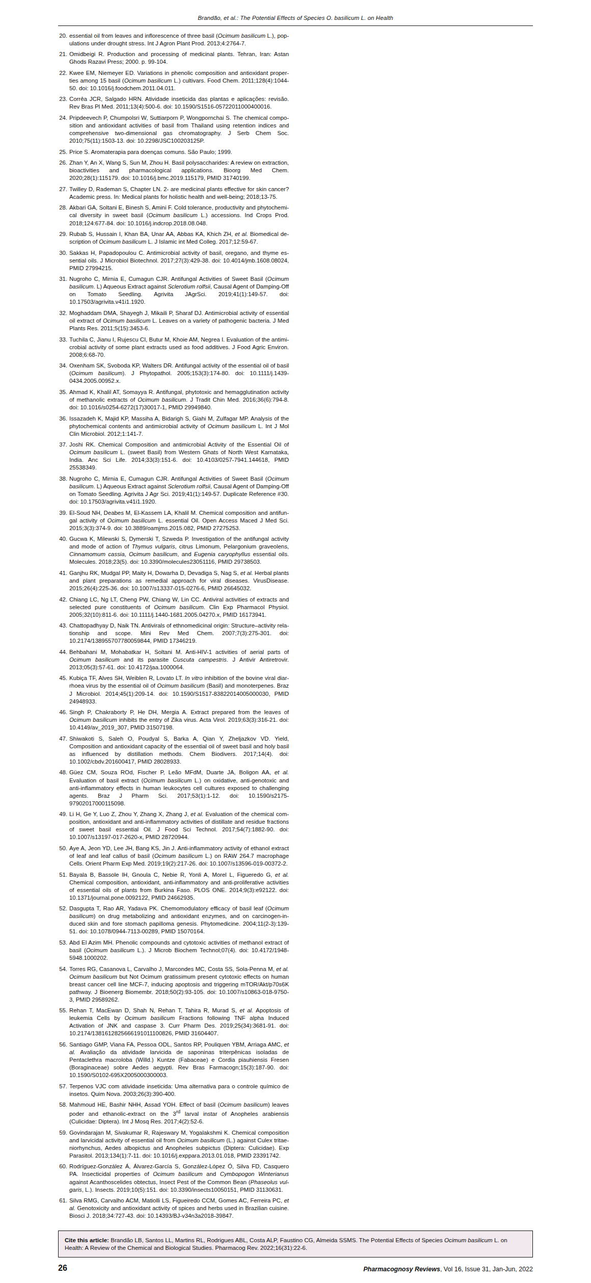Brandão, et al.: The Potential Effects of Species O. basilicum L. on Health
essential oil from leaves and inflorescence of three basil (Ocimum basilicum L.), populations under drought stress. Int J Agron Plant Prod. 2013;4:2764-7.
Omidbeigi R. Production and processing of medicinal plants. Tehran, Iran: Astan Ghods Razavi Press; 2000. p. 99-104.
Kwee EM, Niemeyer ED. Variations in phenolic composition and antioxidant properties among 15 basil (Ocimum basilicum L.) cultivars. Food Chem. 2011;128(4):1044-50. doi: 10.1016/j.foodchem.2011.04.011.
Corrêa JCR, Salgado HRN. Atividade inseticida das plantas e aplicações: revisão. Rev Bras Pl Med. 2011;13(4):500-6. doi: 10.1590/S1516-05722011000400016.
Pripdeevech P, Chumpolsri W, Suttiarporn P, Wongpornchai S. The chemical composition and antioxidant activities of basil from Thailand using retention indices and comprehensive two-dimensional gas chromatography. J Serb Chem Soc. 2010;75(11):1503-13. doi: 10.2298/JSC100203125P.
Price S. Aromaterapia para doenças comuns. São Paulo; 1999.
Zhan Y, An X, Wang S, Sun M, Zhou H. Basil polysaccharides: A review on extraction, bioactivities and pharmacological applications. Bioorg Med Chem. 2020;28(1):115179. doi: 10.1016/j.bmc.2019.115179, PMID 31740199.
Twilley D, Rademan S, Chapter LN. 2- are medicinal plants effective for skin cancer? Academic press. In: Medical plants for holistic health and well-being; 2018;13-75.
Akbari GA, Soltani E, Binesh S, Amini F. Cold tolerance, productivity and phytochemical diversity in sweet basil (Ocimum basilicum L.) accessions. Ind Crops Prod. 2018;124:677-84. doi: 10.1016/j.indcrop.2018.08.048.
Rubab S, Hussain I, Khan BA, Unar AA, Abbas KA, Khich ZH, et al. Biomedical description of Ocimum basilicum L. J Islamic int Med Colleg. 2017;12:59-67.
Sakkas H, Papadopoulou C. Antimicrobial activity of basil, oregano, and thyme essential oils. J Microbiol Biotechnol. 2017;27(3):429-38. doi: 10.4014/jmb.1608.08024, PMID 27994215.
Nugroho C, Mirnia E, Cumagun CJR. Antifungal Activities of Sweet Basil (Ocimum basilicum. L) Aqueous Extract against Sclerotium rolfsii, Causal Agent of Damping-Off on Tomato Seedling. Agrivita JAgrSci. 2019;41(1):149-57. doi: 10.17503/agrivita.v41i1.1920.
Moghaddam DMA, Shayegh J, Mikaili P, Sharaf DJ. Antimicrobial activity of essential oil extract of Ocimum basilicum L. Leaves on a variety of pathogenic bacteria. J Med Plants Res. 2011;5(15):3453-6.
Tuchila C, Jianu I, Rujescu CI, Butur M, Khoie AM, Negrea I. Evaluation of the antimicrobial activity of some plant extracts used as food additives. J Food Agric Environ. 2008;6:68-70.
Oxenham SK, Svoboda KP, Walters DR. Antifungal activity of the essential oil of basil (Ocimum basilicum). J Phytopathol. 2005;153(3):174-80. doi: 10.1111/j.1439-0434.2005.00952.x.
Ahmad K, Khalil AT, Somayya R. Antifungal, phytotoxic and hemagglutination activity of methanolic extracts of Ocimum basilicum. J Tradit Chin Med. 2016;36(6):794-8. doi: 10.1016/s0254-6272(17)30017-1, PMID 29949840.
Issazadeh K, Majid KP, Massiha A, Bidarigh S, Giahi M, Zulfagar MP. Analysis of the phytochemical contents and antimicrobial activity of Ocimum basilicum L. Int J Mol Clin Microbiol. 2012;1:141-7.
Joshi RK. Chemical Composition and antimicrobial Activity of the Essential Oil of Ocimum basilicum L. (sweet Basil) from Western Ghats of North West Karnataka, India. Anc Sci Life. 2014;33(3):151-6. doi: 10.4103/0257-7941.144618, PMID 25538349.
Nugroho C, Mirnia E, Cumagun CJR. Antifungal Activities of Sweet Basil (Ocimum basilicum. L) Aqueous Extract against Sclerotium rolfsii, Causal Agent of Damping-Off on Tomato Seedling. Agrivita J Agr Sci. 2019;41(1):149-57. Duplicate Reference #30. doi: 10.17503/agrivita.v41i1.1920.
El-Soud NH, Deabes M, El-Kassem LA, Khalil M. Chemical composition and antifungal activity of Ocimum basilicum L. essential Oil. Open Access Maced J Med Sci. 2015;3(3):374-9. doi: 10.3889/oamjms.2015.082, PMID 27275253.
Gucwa K, Milewski S, Dymerski T, Szweda P. Investigation of the antifungal activity and mode of action of Thymus vulgaris, citrus Limonum, Pelargonium graveolens, Cinnamomum cassia, Ocimum basilicum, and Eugenia caryophyllus essential oils. Molecules. 2018;23(5). doi: 10.3390/molecules23051116, PMID 29738503.
Ganjhu RK, Mudgal PP, Maity H, Dowarha D, Devadiga S, Nag S, et al. Herbal plants and plant preparations as remedial approach for viral diseases. VirusDisease. 2015;26(4):225-36. doi: 10.1007/s13337-015-0276-6, PMID 26645032.
Chiang LC, Ng LT, Cheng PW, Chiang W, Lin CC. Antiviral activities of extracts and selected pure constituents of Ocimum basilicum. Clin Exp Pharmacol Physiol. 2005;32(10):811-6. doi: 10.1111/j.1440-1681.2005.04270.x, PMID 16173941.
Chattopadhyay D, Naik TN. Antivirals of ethnomedicinal origin: Structure–activity relationship and scope. Mini Rev Med Chem. 2007;7(3):275-301. doi: 10.2174/138955707780059844, PMID 17346219.
Behbahani M, Mohabatkar H, Soltani M. Anti-HIV-1 activities of aerial parts of Ocimum basilicum and its parasite Cuscuta campestris. J Antivir Antiretrovir. 2013;05(3):57-61. doi: 10.4172/jaa.1000064.
Kubiça TF, Alves SH, Weiblen R, Lovato LT. In vitro inhibition of the bovine viral diarrhoea virus by the essential oil of Ocimum basilicum (Basil) and monoterpenes. Braz J Microbiol. 2014;45(1):209-14. doi: 10.1590/S1517-83822014005000030, PMID 24948933.
Singh P, Chakraborty P, He DH, Mergia A. Extract prepared from the leaves of Ocimum basilicum inhibits the entry of Zika virus. Acta Virol. 2019;63(3):316-21. doi: 10.4149/av_2019_307, PMID 31507198.
Shiwakoti S, Saleh O, Poudyal S, Barka A, Qian Y, Zheljazkov VD. Yield, Composition and antioxidant capacity of the essential oil of sweet basil and holy basil as influenced by distillation methods. Chem Biodivers. 2017;14(4). doi: 10.1002/cbdv.201600417, PMID 28028933.
Güez CM, Souza ROd, Fischer P, Leão MFdM, Duarte JA, Boligon AA, et al. Evaluation of basil extract (Ocimum basilicum L.) on oxidative, anti-genotoxic and anti-inflammatory effects in human leukocytes cell cultures exposed to challenging agents. Braz J Pharm Sci. 2017;53(1):1-12. doi: 10.1590/s2175-97902017000115098.
Li H, Ge Y, Luo Z, Zhou Y, Zhang X, Zhang J, et al. Evaluation of the chemical composition, antioxidant and anti-inflammatory activities of distillate and residue fractions of sweet basil essential Oil. J Food Sci Technol. 2017;54(7):1882-90. doi: 10.1007/s13197-017-2620-x, PMID 28720944.
Aye A, Jeon YD, Lee JH, Bang KS, Jin J. Anti-inflammatory activity of ethanol extract of leaf and leaf callus of basil (Ocimum basilicum L.) on RAW 264.7 macrophage Cells. Orient Pharm Exp Med. 2019;19(2):217-26. doi: 10.1007/s13596-019-00372-2.
Bayala B, Bassole IH, Gnoula C, Nebie R, Yonli A, Morel L, Figueredo G, et al. Chemical composition, antioxidant, anti-inflammatory and anti-proliferative activities of essential oils of plants from Burkina Faso. PLOS ONE. 2014;9(3):e92122. doi: 10.1371/journal.pone.0092122, PMID 24662935.
Dasgupta T, Rao AR, Yadava PK. Chemomodulatory efficacy of basil leaf (Ocimum basilicum) on drug metabolizing and antioxidant enzymes, and on carcinogen-induced skin and fore stomach papilloma genesis. Phytomedicine. 2004;11(2-3):139-51. doi: 10.1078/0944-7113-00289, PMID 15070164.
Abd El Azim MH. Phenolic compounds and cytotoxic activities of methanol extract of basil (Ocimum basilicum L.). J Microb Biochem Technol;07(4). doi: 10.4172/1948-5948.1000202.
Torres RG, Casanova L, Carvalho J, Marcondes MC, Costa SS, Sola-Penna M, et al. Ocimum basilicum but Not Ocimum gratissimum present cytotoxic effects on human breast cancer cell line MCF-7, inducing apoptosis and triggering mTOR/Akt/p70s6K pathway. J Bioenerg Biomembr. 2018;50(2):93-105. doi: 10.1007/s10863-018-9750-3, PMID 29589262.
Rehan T, MacEwan D, Shah N, Rehan T, Tahira R, Murad S, et al. Apoptosis of leukemia Cells by Ocimum basilicum Fractions following TNF alpha Induced Activation of JNK and caspase 3. Curr Pharm Des. 2019;25(34):3681-91. doi: 10.2174/1381612825666191011100826, PMID 31604407.
Santiago GMP, Viana FA, Pessoa ODL, Santos RP, Pouliquen YBM, Arriaga AMC, et al. Avaliação da atividade larvicida de saponinas triterpênicas isoladas de Pentaclethra macroloba (Willd.) Kuntze (Fabaceae) e Cordia piauhiensis Fresen (Boraginaceae) sobre Aedes aegypti. Rev Bras Farmacogn;15(3):187-90. doi: 10.1590/S0102-695X2005000300003.
Terpenos VJC com atividade inseticida: Uma alternativa para o controle químico de insetos. Quim Nova. 2003;26(3):390-400.
Mahmoud HE, Bashir NHH, Assad YOH. Effect of basil (Ocimum basilicum) leaves poder and ethanolic-extract on the 3rd larval instar of Anopheles arabiensis (Culicidae: Diptera). Int J Mosq Res. 2017;4(2):52-6.
Govindarajan M, Sivakumar R, Rajeswary M, Yogalakshmi K. Chemical composition and larvicidal activity of essential oil from Ocimum basilicum (L.) against Culex tritaeniorhynchus, Aedes albopictus and Anopheles subpictus (Diptera: Culicidae). Exp Parasitol. 2013;134(1):7-11. doi: 10.1016/j.exppara.2013.01.018, PMID 23391742.
Rodríguez-González Á, Álvarez-García S, González-López Ó, Silva FD, Casquero PA. Insecticidal properties of Ocimum basilicum and Cymbopogon Winterianus against Acanthoscelides obtectus, Insect Pest of the Common Bean (Phaseolus vulgaris, L.). Insects. 2019;10(5):151. doi: 10.3390/insects10050151, PMID 31130631.
Silva RMG, Carvalho ACM, Matiolli LS, Figueiredo CCM, Gomes AC, Ferreira PC, et al. Genotoxicity and antioxidant activity of spices and herbs used in Brazilian cuisine. Biosci J. 2018;34:727-43. doi: 10.14393/BJ-v34n3a2018-39847.
Cite this article: Brandão LB, Santos LL, Martins RL, Rodrigues ABL, Costa ALP, Faustino CG, Almeida SSMS. The Potential Effects of Species Ocimum basilicum L. on Health: A Review of the Chemical and Biological Studies. Pharmacog Rev. 2022;16(31):22-6.
26
Pharmacognosy Reviews, Vol 16, Issue 31, Jan-Jun, 2022